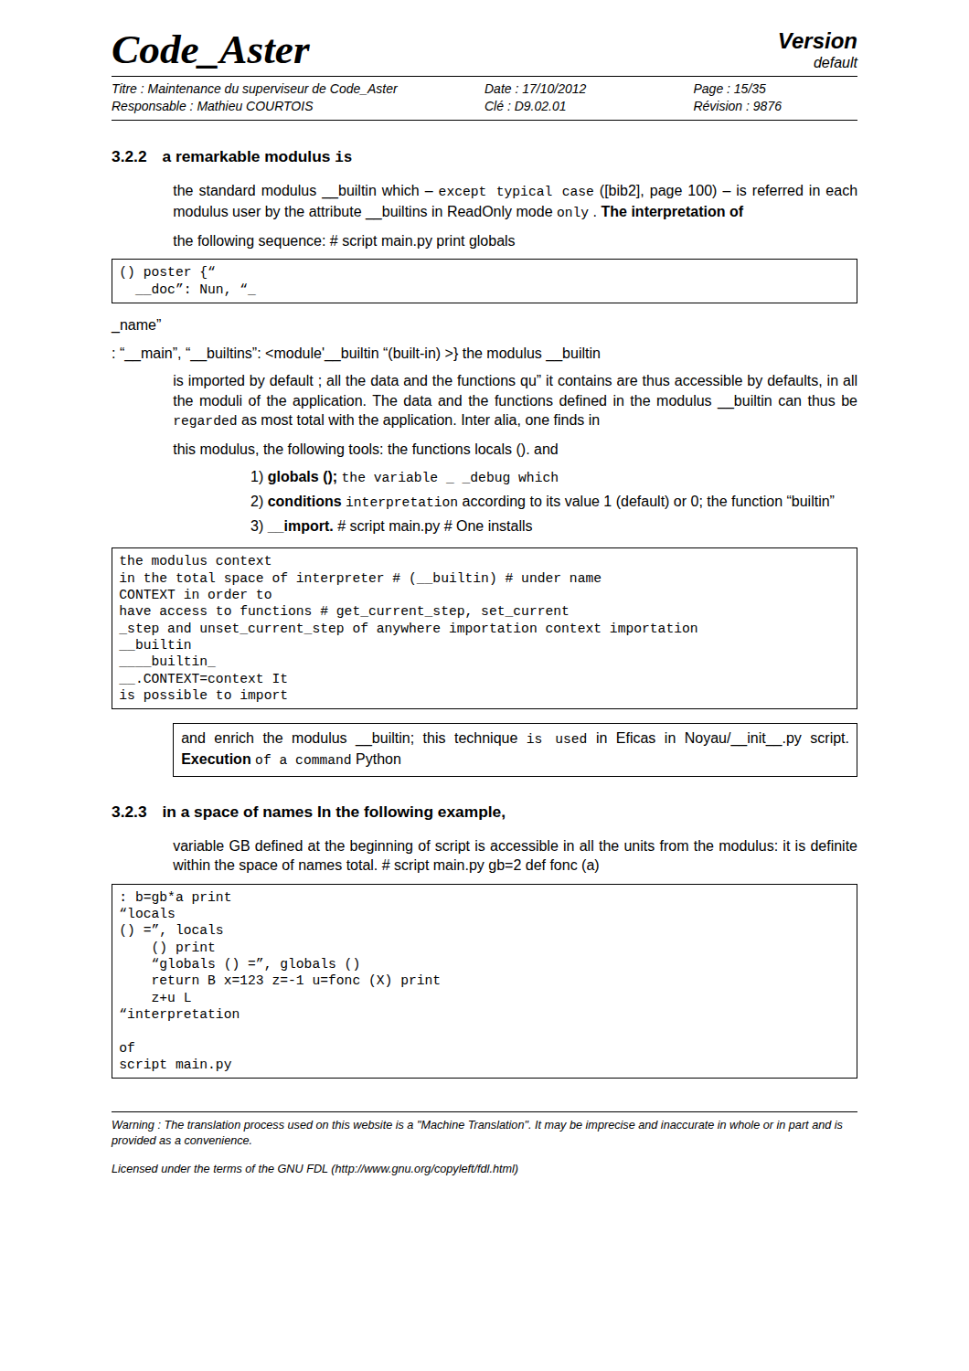Version default
Code_Aster
| Titre : Maintenance du superviseur de Code_Aster | Date : 17/10/2012 | Page : 15/35 |
| Responsable : Mathieu COURTOIS | Clé : D9.02.01 | Révision : 9876 |
3.2.2a remarkable modulus is
the standard modulus __builtin which – except typical case ([bib2], page 100) – is referred in each modulus user by the attribute __builtins in ReadOnly mode only . The interpretation of
the following sequence: # script main.py print globals
() poster {“
  __doc”: Nun, “_
_name”
: “__main”, “__builtins”: <module'__builtin “(built-in) >} the modulus __builtin
is imported by default ; all the data and the functions qu” it contains are thus accessible by defaults, in all the moduli of the application. The data and the functions defined in the modulus __builtin can thus be regarded as most total with the application. Inter alia, one finds in
this modulus, the following tools: the functions locals (). and
globals (); the variable _ _debug which
conditions interpretation according to its value 1 (default) or 0; the function “builtin”
__import. # script main.py # One installs
the modulus context
in the total space of interpreter # (__builtin) # under name
CONTEXT in order to
have access to functions # get_current_step, set_current
_step and unset_current_step of anywhere importation context importation
__builtin
____builtin_
__.CONTEXT=context It
is possible to import
and enrich the modulus __builtin; this technique is used in Eficas in Noyau/__init__.py script. Execution of a command Python
3.2.3in a space of names In the following example,
variable GB defined at the beginning of script is accessible in all the units from the modulus: it is definite within the space of names total. # script main.py gb=2 def fonc (a)
: b=gb*a print
“locals
() =”, locals
    () print
    “globals () =”, globals ()
    return B x=123 z=-1 u=fonc (X) print
    z+u L
“interpretation

of
script main.py
Warning : The translation process used on this website is a "Machine Translation". It may be imprecise and inaccurate in whole or in part and is provided as a convenience.
Licensed under the terms of the GNU FDL (http://www.gnu.org/copyleft/fdl.html)